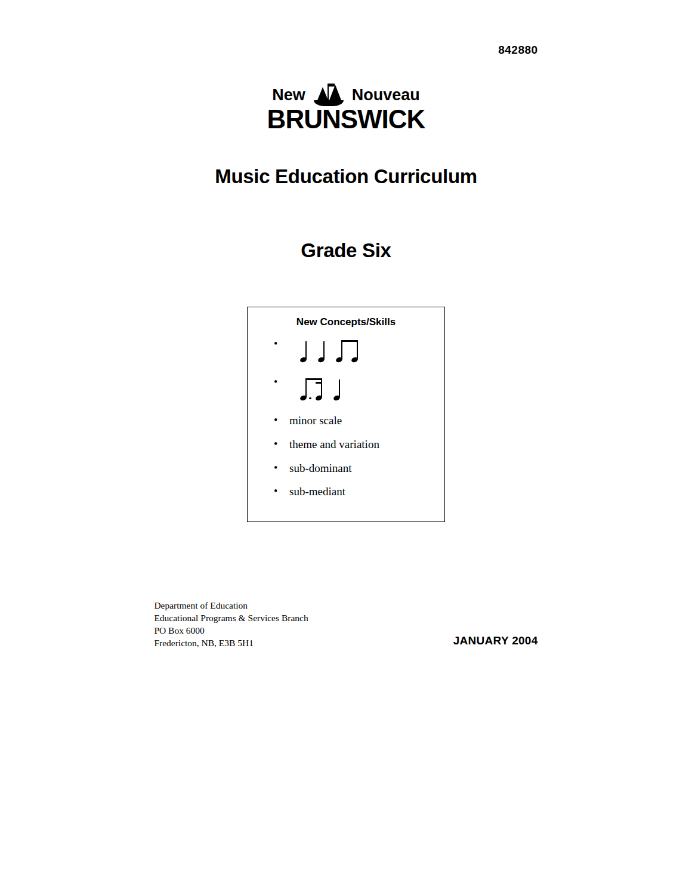842880
New Nouveau
BRUNSWICK
Music Education Curriculum
Grade Six
New Concepts/Skills
minor scale
theme and variation
sub-dominant
sub-mediant
Department of Education
Educational Programs & Services Branch
PO Box 6000
Fredericton, NB, E3B 5H1
JANUARY 2004